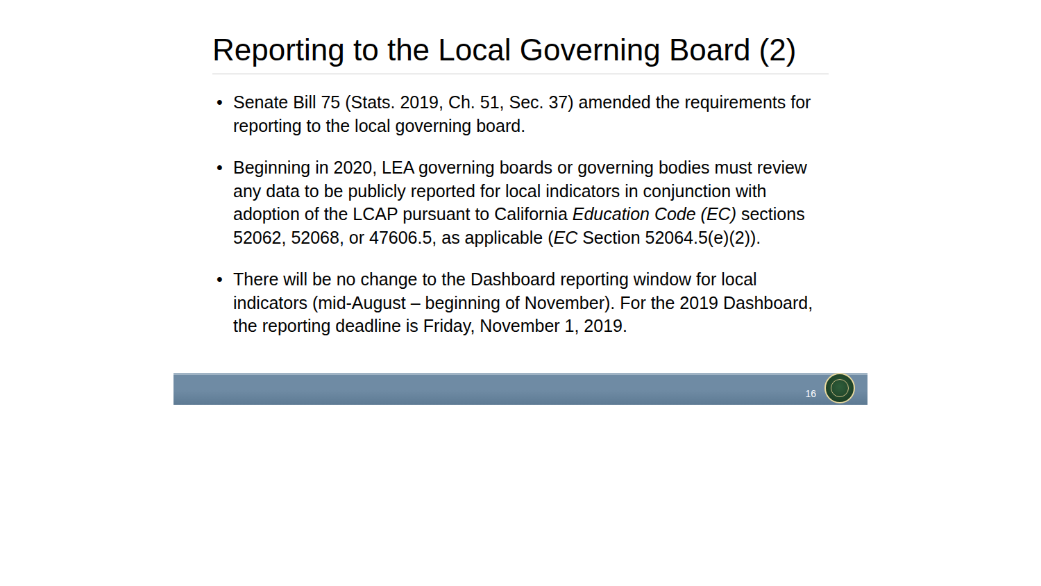Reporting to the Local Governing Board (2)
Senate Bill 75 (Stats. 2019, Ch. 51, Sec. 37) amended the requirements for reporting to the local governing board.
Beginning in 2020, LEA governing boards or governing bodies must review any data to be publicly reported for local indicators in conjunction with adoption of the LCAP pursuant to California Education Code (EC) sections 52062, 52068, or 47606.5, as applicable (EC Section 52064.5(e)(2)).
There will be no change to the Dashboard reporting window for local indicators (mid-August – beginning of November). For the 2019 Dashboard, the reporting deadline is Friday, November 1, 2019.
16